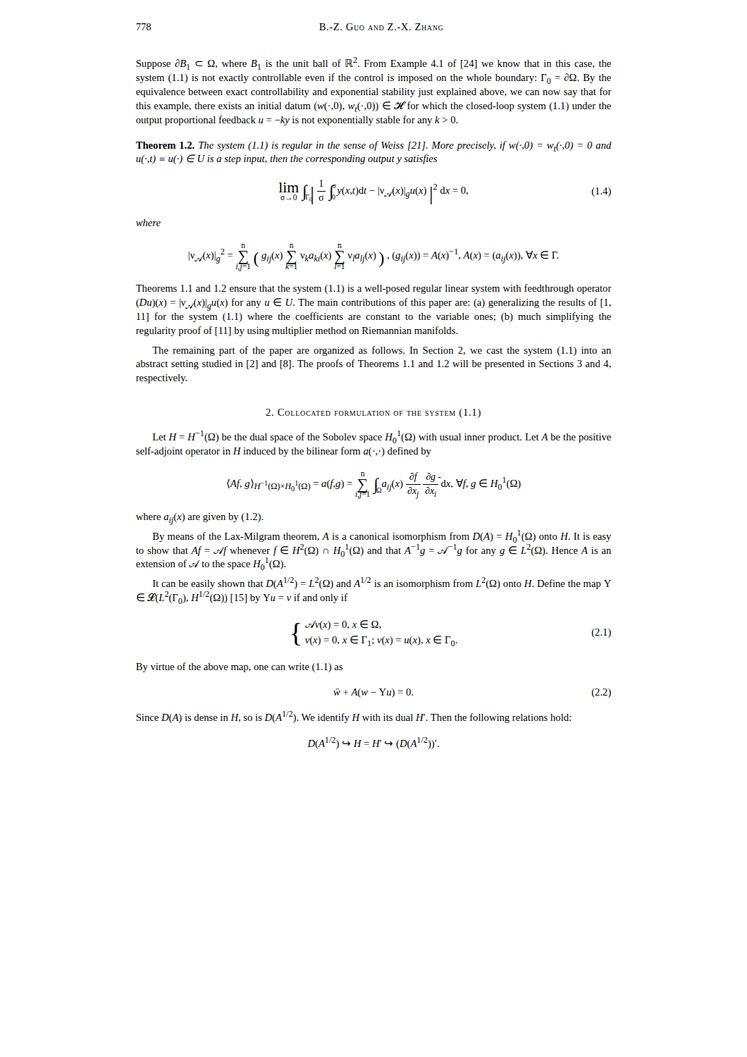778 B.-Z. Guo and Z.-X. Zhang
Suppose ∂B1 ⊂ Ω, where B1 is the unit ball of ℝ2. From Example 4.1 of [24] we know that in this case, the system (1.1) is not exactly controllable even if the control is imposed on the whole boundary: Γ0 = ∂Ω. By the equivalence between exact controllability and exponential stability just explained above, we can now say that for this example, there exists an initial datum (w(·,0), wt(·,0)) ∈ 𝓗 for which the closed-loop system (1.1) under the output proportional feedback u = −ky is not exponentially stable for any k > 0.
Theorem 1.2. The system (1.1) is regular in the sense of Weiss [21]. More precisely, if w(·,0) = wt(·,0) = 0 and u(·,t) ≡ u(·) ∈ U is a step input, then the corresponding output y satisfies
lim σ→0 Γ0∫ | 1 σ σ 0∫ y(x,t)dt − |ν𝒜(x)|gu(x) |2 dx = 0, (1.4)
where
|ν𝒜(x)|g2 = n∑i,j=1 ( gij(x) n∑k=1 νkaki(x) n∑l=1 νlalj(x) ) , (gij(x)) = A(x)−1, A(x) = (aij(x)), ∀x ∈ Γ.
Theorems 1.1 and 1.2 ensure that the system (1.1) is a well-posed regular linear system with feedthrough operator (Du)(x) = |ν𝒜(x)|gu(x) for any u ∈ U. The main contributions of this paper are: (a) generalizing the results of [1, 11] for the system (1.1) where the coefficients are constant to the variable ones; (b) much simplifying the regularity proof of [11] by using multiplier method on Riemannian manifolds.
The remaining part of the paper are organized as follows. In Section 2, we cast the system (1.1) into an abstract setting studied in [2] and [8]. The proofs of Theorems 1.1 and 1.2 will be presented in Sections 3 and 4, respectively.
2. Collocated formulation of the system (1.1)
Let H = H−1(Ω) be the dual space of the Sobolev space H01(Ω) with usual inner product. Let A be the positive self-adjoint operator in H induced by the bilinear form a(·,·) defined by
⟨Af, g⟩H−1(Ω)×H01(Ω) = a(f,g) = n∑i,j=1 Ω∫ aij(x) ∂f∂xj ∂g∂xi dx, ∀f, g ∈ H01(Ω)
where aij(x) are given by (1.2).
By means of the Lax-Milgram theorem, A is a canonical isomorphism from D(A) = H01(Ω) onto H. It is easy to show that Af = 𝒜f whenever f ∈ H2(Ω) ∩ H01(Ω) and that A−1g = 𝒜−1g for any g ∈ L2(Ω). Hence A is an extension of 𝒜 to the space H01(Ω).
It can be easily shown that D(A1/2) = L2(Ω) and A1/2 is an isomorphism from L2(Ω) onto H. Define the map Υ ∈ 𝓛(L2(Γ0), H1/2(Ω)) [15] by Υu = v if and only if
{
𝒜v(x) = 0, x ∈ Ω,
v(x) = 0, x ∈ Γ1; v(x) = u(x), x ∈ Γ0.
(2.1)
By virtue of the above map, one can write (1.1) as
ẅ + A(w − Υu) = 0. (2.2)
Since D(A) is dense in H, so is D(A1/2). We identify H with its dual H′. Then the following relations hold:
D(A1/2) ↪ H = H′ ↪ (D(A1/2))′.